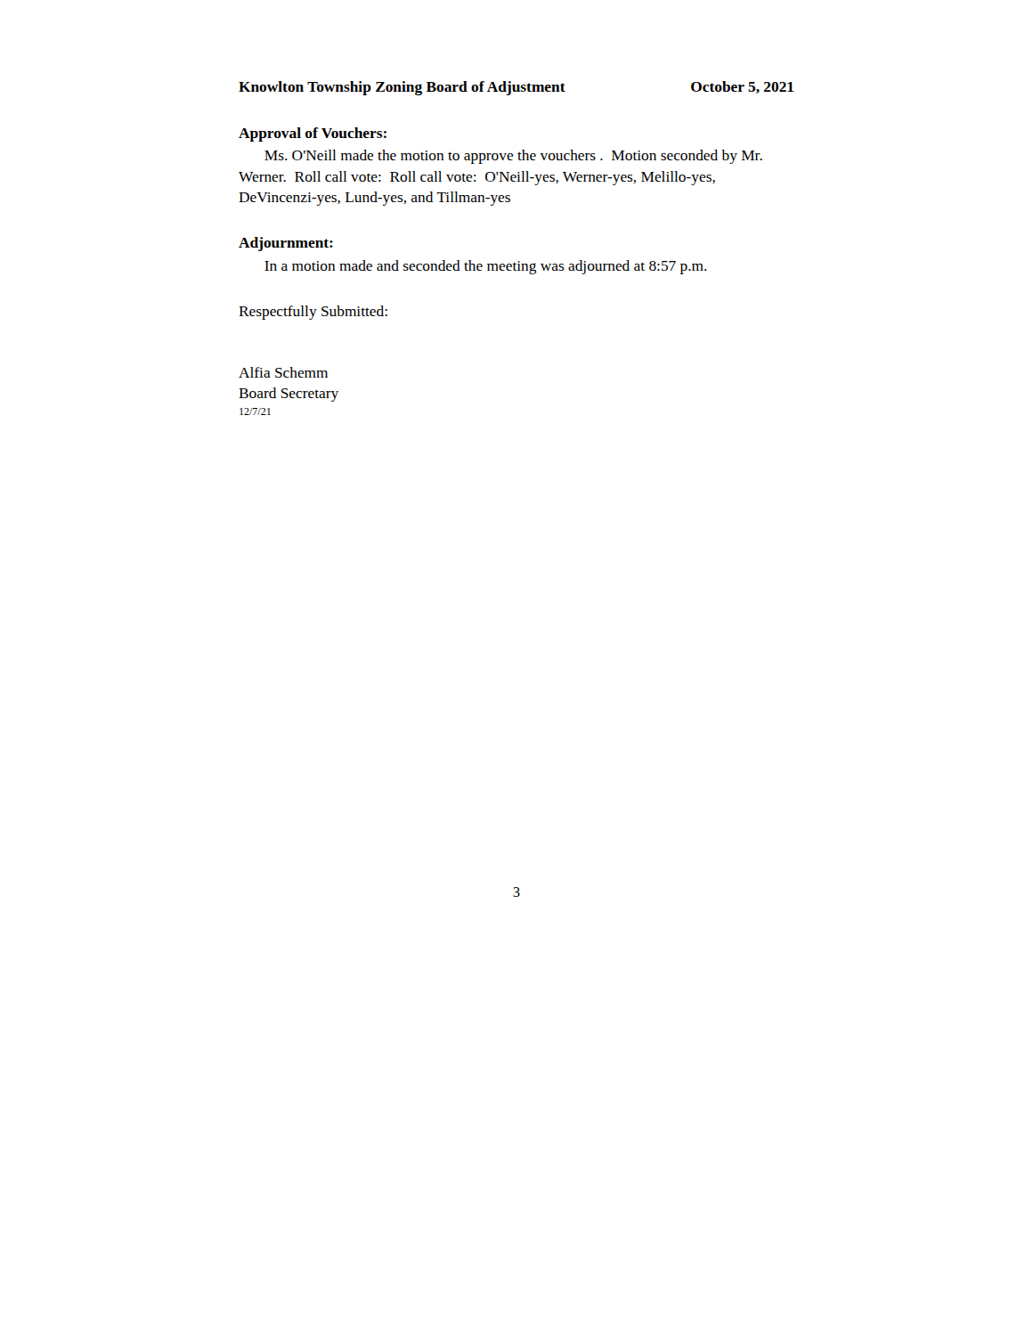Knowlton Township Zoning Board of Adjustment October 5, 2021
Approval of Vouchers:
Ms. O'Neill made the motion to approve the vouchers . Motion seconded by Mr. Werner. Roll call vote: Roll call vote: O'Neill-yes, Werner-yes, Melillo-yes, DeVincenzi-yes, Lund-yes, and Tillman-yes
Adjournment:
In a motion made and seconded the meeting was adjourned at 8:57 p.m.
Respectfully Submitted:
Alfia Schemm
Board Secretary
12/7/21
3